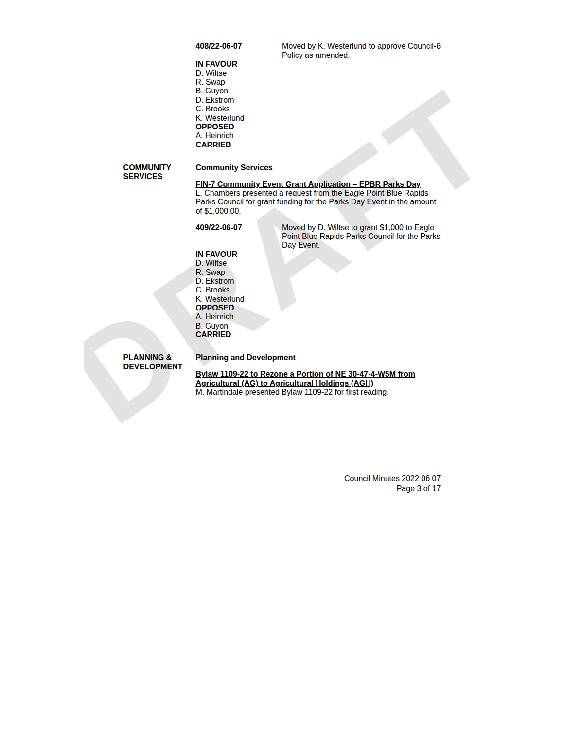DRAFT
| | / 408/22-06-07 / Moved by K. Westerlund to approve Council-6 Policy as amended. / IN FAVOUR D. Wiltse R. Swap B. Guyon D. Ekstrom C. Brooks K. Westerlund OPPOSED A. Heinrich CARRIED |
| COMMUNITY SERVICES | Community Services FIN-7 Community Event Grant Application – EPBR Parks Day L. Chambers presented a request from the Eagle Point Blue Rapids Parks Council for grant funding for the Parks Day Event in the amount of $1,000.00. / 409/22-06-07 / Moved by D. Wiltse to grant $1,000 to Eagle Point Blue Rapids Parks Council for the Parks Day Event. / IN FAVOUR D. Wiltse R. Swap D. Ekstrom C. Brooks K. Westerlund OPPOSED A. Heinrich B. Guyon CARRIED |
| PLANNING & DEVELOPMENT | Planning and Development Bylaw 1109-22 to Rezone a Portion of NE 30-47-4-W5M from Agricultural (AG) to Agricultural Holdings (AGH) M. Martindale presented Bylaw 1109-22 for first reading. |
Council Minutes 2022 06 07
Page 3 of 17